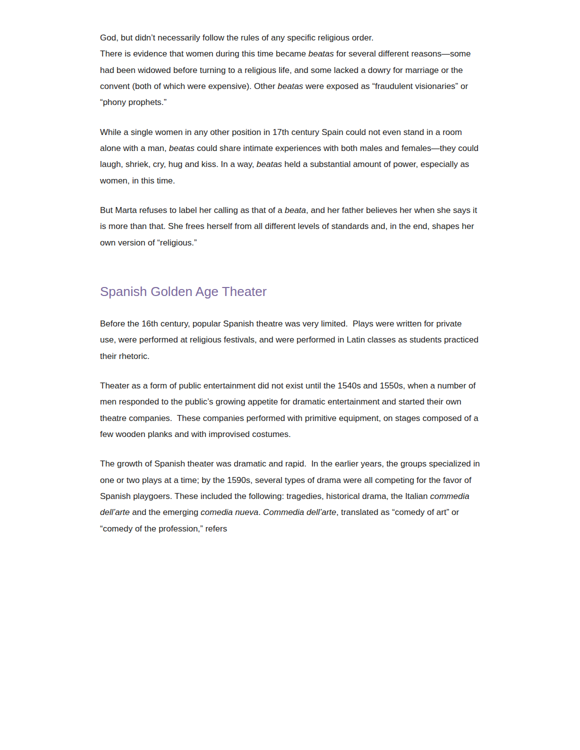God, but didn’t necessarily follow the rules of any specific religious order.
There is evidence that women during this time became beatas for several different reasons—some had been widowed before turning to a religious life, and some lacked a dowry for marriage or the convent (both of which were expensive). Other beatas were exposed as “fraudulent visionaries” or “phony prophets.”
While a single women in any other position in 17th century Spain could not even stand in a room alone with a man, beatas could share intimate experiences with both males and females—they could laugh, shriek, cry, hug and kiss. In a way, beatas held a substantial amount of power, especially as women, in this time.
But Marta refuses to label her calling as that of a beata, and her father believes her when she says it is more than that. She frees herself from all different levels of standards and, in the end, shapes her own version of “religious.”
Spanish Golden Age Theater
Before the 16th century, popular Spanish theatre was very limited. Plays were written for private use, were performed at religious festivals, and were performed in Latin classes as students practiced their rhetoric.
Theater as a form of public entertainment did not exist until the 1540s and 1550s, when a number of men responded to the public’s growing appetite for dramatic entertainment and started their own theatre companies. These companies performed with primitive equipment, on stages composed of a few wooden planks and with improvised costumes.
The growth of Spanish theater was dramatic and rapid. In the earlier years, the groups specialized in one or two plays at a time; by the 1590s, several types of drama were all competing for the favor of Spanish playgoers. These included the following: tragedies, historical drama, the Italian commedia dell’arte and the emerging comedia nueva. Commedia dell’arte, translated as “comedy of art” or “comedy of the profession,” refers